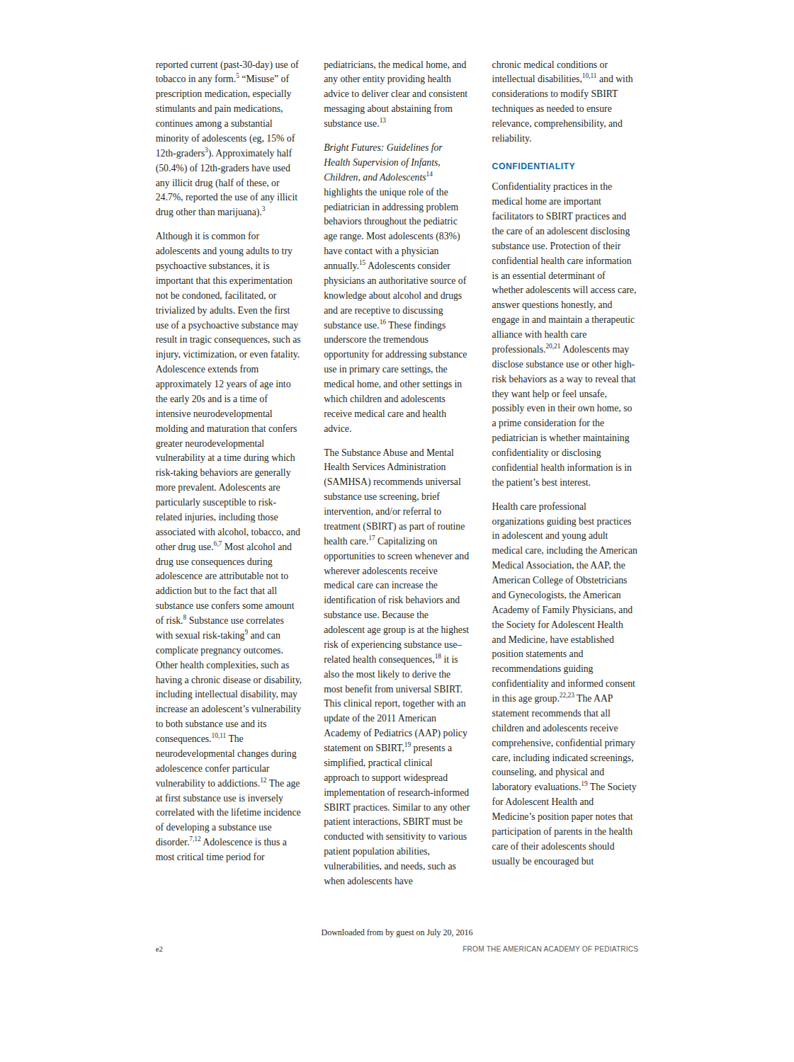reported current (past-30-day) use of tobacco in any form.5 “Misuse” of prescription medication, especially stimulants and pain medications, continues among a substantial minority of adolescents (eg, 15% of 12th-graders3). Approximately half (50.4%) of 12th-graders have used any illicit drug (half of these, or 24.7%, reported the use of any illicit drug other than marijuana).3
Although it is common for adolescents and young adults to try psychoactive substances, it is important that this experimentation not be condoned, facilitated, or trivialized by adults. Even the first use of a psychoactive substance may result in tragic consequences, such as injury, victimization, or even fatality. Adolescence extends from approximately 12 years of age into the early 20s and is a time of intensive neurodevelopmental molding and maturation that confers greater neurodevelopmental vulnerability at a time during which risk-taking behaviors are generally more prevalent. Adolescents are particularly susceptible to risk-related injuries, including those associated with alcohol, tobacco, and other drug use.6,7 Most alcohol and drug use consequences during adolescence are attributable not to addiction but to the fact that all substance use confers some amount of risk.8 Substance use correlates with sexual risk-taking9 and can complicate pregnancy outcomes. Other health complexities, such as having a chronic disease or disability, including intellectual disability, may increase an adolescent’s vulnerability to both substance use and its consequences.10,11 The neurodevelopmental changes during adolescence confer particular vulnerability to addictions.12 The age at first substance use is inversely correlated with the lifetime incidence of developing a substance use disorder.7,12 Adolescence is thus a most critical time period for
pediatricians, the medical home, and any other entity providing health advice to deliver clear and consistent messaging about abstaining from substance use.13
Bright Futures: Guidelines for Health Supervision of Infants, Children, and Adolescents14 highlights the unique role of the pediatrician in addressing problem behaviors throughout the pediatric age range. Most adolescents (83%) have contact with a physician annually.15 Adolescents consider physicians an authoritative source of knowledge about alcohol and drugs and are receptive to discussing substance use.16 These findings underscore the tremendous opportunity for addressing substance use in primary care settings, the medical home, and other settings in which children and adolescents receive medical care and health advice.
The Substance Abuse and Mental Health Services Administration (SAMHSA) recommends universal substance use screening, brief intervention, and/or referral to treatment (SBIRT) as part of routine health care.17 Capitalizing on opportunities to screen whenever and wherever adolescents receive medical care can increase the identification of risk behaviors and substance use. Because the adolescent age group is at the highest risk of experiencing substance use–related health consequences,18 it is also the most likely to derive the most benefit from universal SBIRT. This clinical report, together with an update of the 2011 American Academy of Pediatrics (AAP) policy statement on SBIRT,19 presents a simplified, practical clinical approach to support widespread implementation of research-informed SBIRT practices. Similar to any other patient interactions, SBIRT must be conducted with sensitivity to various patient population abilities, vulnerabilities, and needs, such as when adolescents have
chronic medical conditions or intellectual disabilities,10,11 and with considerations to modify SBIRT techniques as needed to ensure relevance, comprehensibility, and reliability.
Confidentiality
Confidentiality practices in the medical home are important facilitators to SBIRT practices and the care of an adolescent disclosing substance use. Protection of their confidential health care information is an essential determinant of whether adolescents will access care, answer questions honestly, and engage in and maintain a therapeutic alliance with health care professionals.20,21 Adolescents may disclose substance use or other high-risk behaviors as a way to reveal that they want help or feel unsafe, possibly even in their own home, so a prime consideration for the pediatrician is whether maintaining confidentiality or disclosing confidential health information is in the patient’s best interest.
Health care professional organizations guiding best practices in adolescent and young adult medical care, including the American Medical Association, the AAP, the American College of Obstetricians and Gynecologists, the American Academy of Family Physicians, and the Society for Adolescent Health and Medicine, have established position statements and recommendations guiding confidentiality and informed consent in this age group.22,23 The AAP statement recommends that all children and adolescents receive comprehensive, confidential primary care, including indicated screenings, counseling, and physical and laboratory evaluations.19 The Society for Adolescent Health and Medicine’s position paper notes that participation of parents in the health care of their adolescents should usually be encouraged but
e2 Downloaded from by guest on July 20, 2016 From the American Academy of Pediatrics